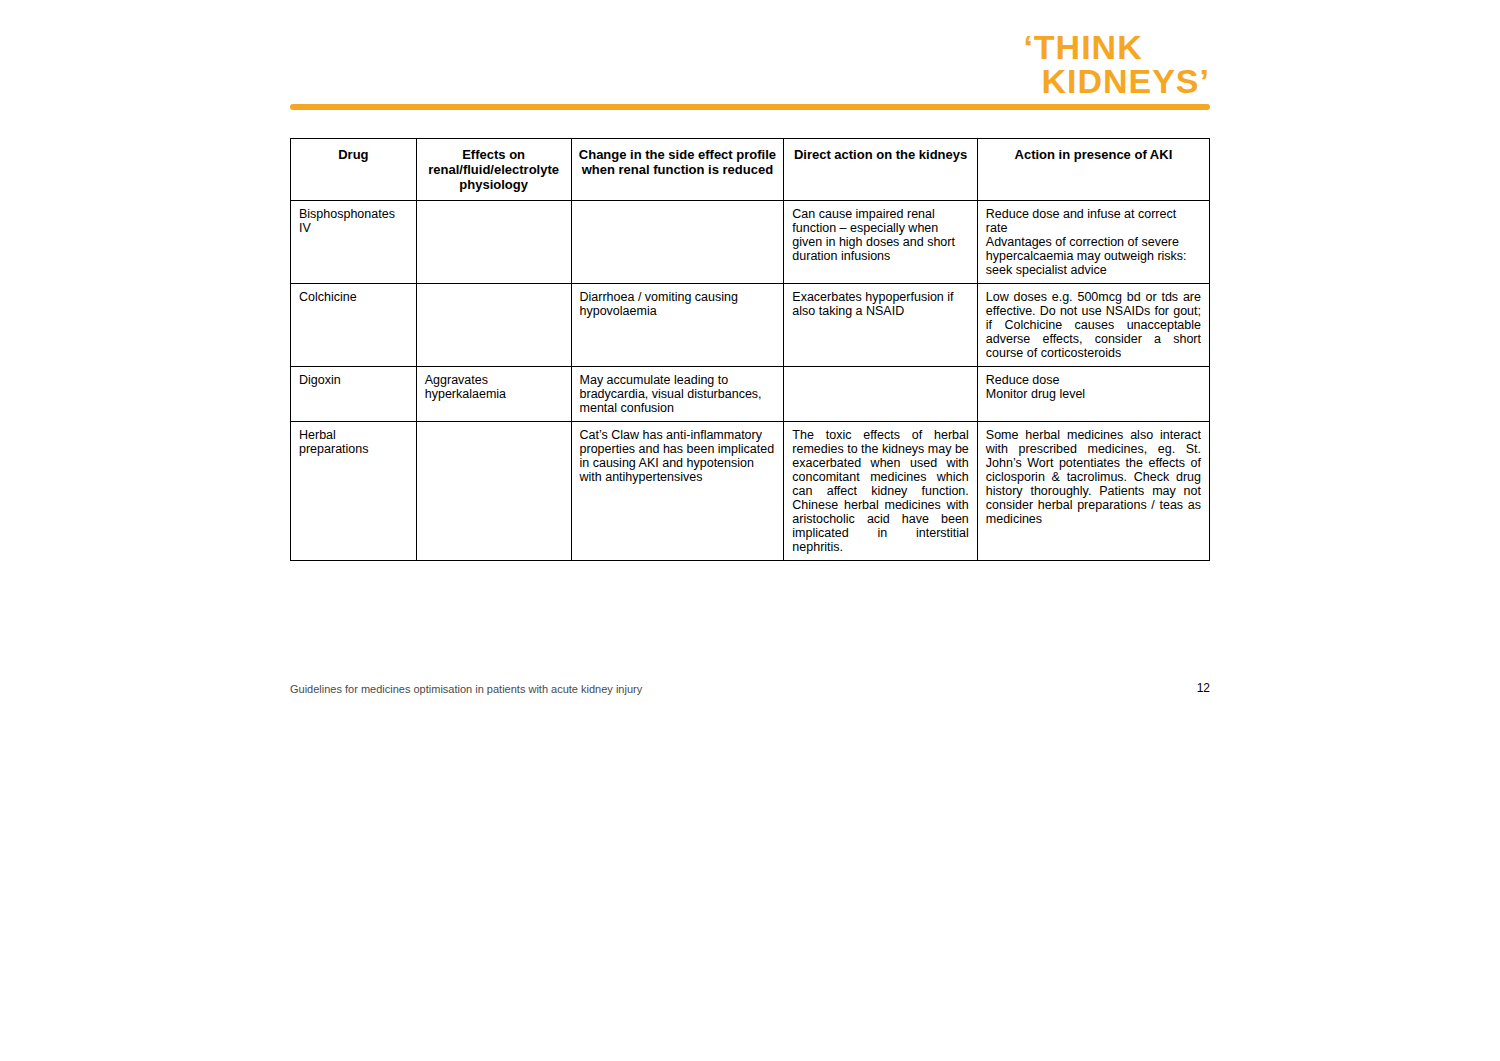‘THINKKIDNEYS’
| Drug | Effects on renal/fluid/electrolyte physiology | Change in the side effect profile when renal function is reduced | Direct action on the kidneys | Action in presence of AKI |
| --- | --- | --- | --- | --- |
| Bisphosphonates IV | | | Can cause impaired renal function – especially when given in high doses and short duration infusions | Reduce dose and infuse at correct rate Advantages of correction of severe hypercalcaemia may outweigh risks: seek specialist advice |
| Colchicine | | Diarrhoea / vomiting causing hypovolaemia | Exacerbates hypoperfusion if also taking a NSAID | Low doses e.g. 500mcg bd or tds are effective. Do not use NSAIDs for gout; if Colchicine causes unacceptable adverse effects, consider a short course of corticosteroids |
| Digoxin | Aggravates hyperkalaemia | May accumulate leading to bradycardia, visual disturbances, mental confusion | | Reduce dose Monitor drug level |
| Herbal preparations | | Cat’s Claw has anti-inflammatory properties and has been implicated in causing AKI and hypotension with antihypertensives | The toxic effects of herbal remedies to the kidneys may be exacerbated when used with concomitant medicines which can affect kidney function. Chinese herbal medicines with aristocholic acid have been implicated in interstitial nephritis. | Some herbal medicines also interact with prescribed medicines, eg. St. John’s Wort potentiates the effects of ciclosporin & tacrolimus. Check drug history thoroughly. Patients may not consider herbal preparations / teas as medicines |
Guidelines for medicines optimisation in patients with acute kidney injury
12